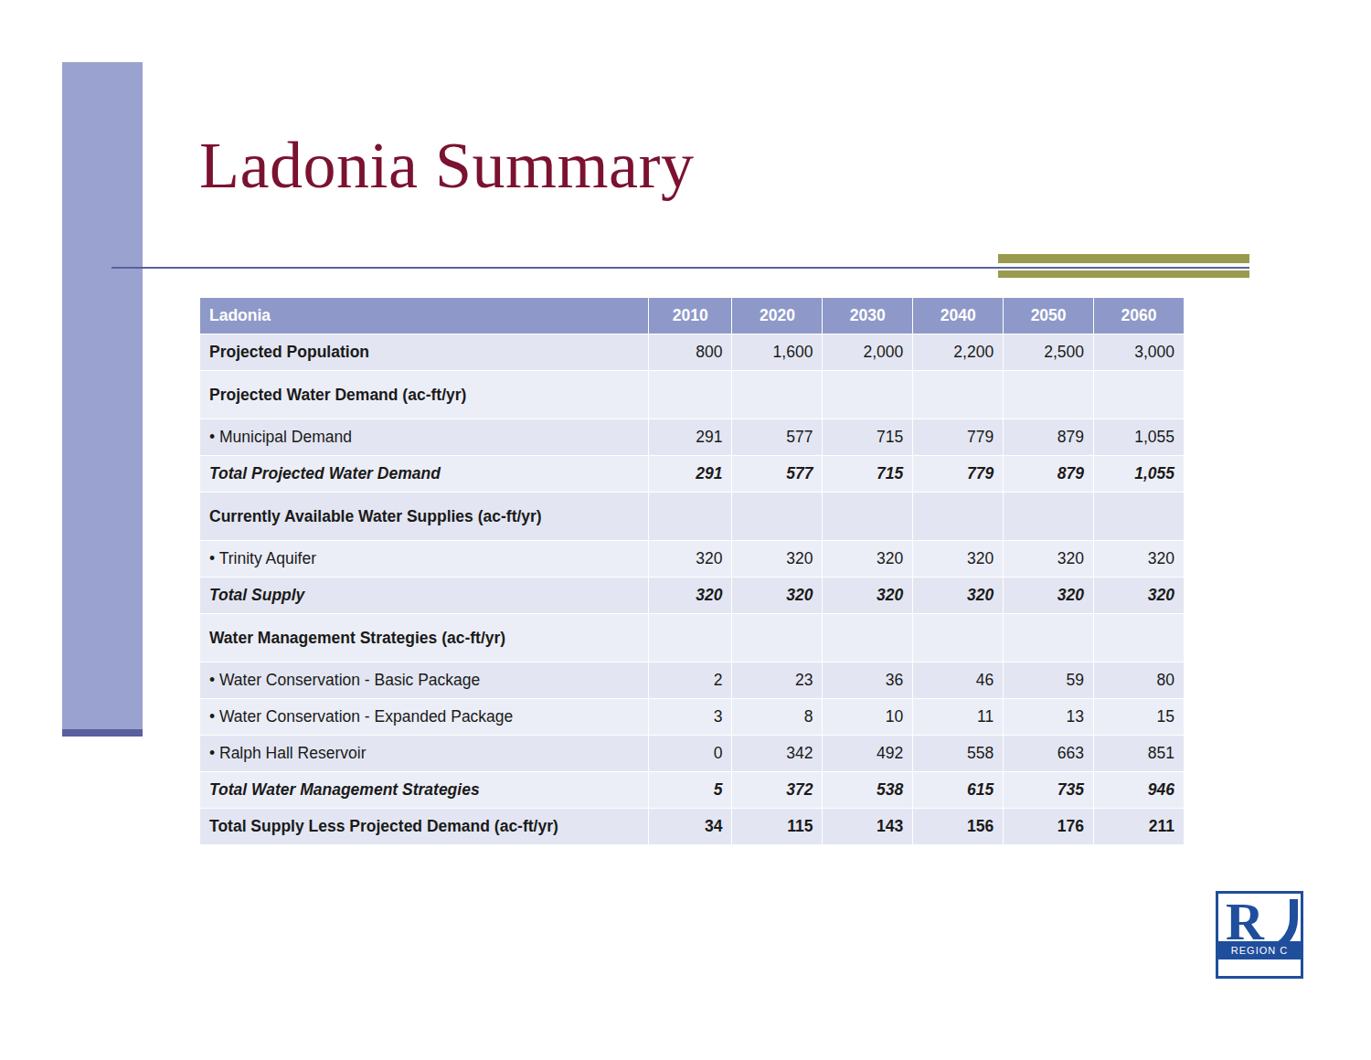Ladonia Summary
| Ladonia | 2010 | 2020 | 2030 | 2040 | 2050 | 2060 |
| --- | --- | --- | --- | --- | --- | --- |
| Projected Population | 800 | 1,600 | 2,000 | 2,200 | 2,500 | 3,000 |
| Projected Water Demand (ac-ft/yr) | | | | | | |
| • Municipal Demand | 291 | 577 | 715 | 779 | 879 | 1,055 |
| Total Projected Water Demand | 291 | 577 | 715 | 779 | 879 | 1,055 |
| Currently Available Water Supplies (ac-ft/yr) | | | | | | |
| • Trinity Aquifer | 320 | 320 | 320 | 320 | 320 | 320 |
| Total Supply | 320 | 320 | 320 | 320 | 320 | 320 |
| Water Management Strategies (ac-ft/yr) | | | | | | |
| • Water Conservation - Basic Package | 2 | 23 | 36 | 46 | 59 | 80 |
| • Water Conservation - Expanded Package | 3 | 8 | 10 | 11 | 13 | 15 |
| • Ralph Hall Reservoir | 0 | 342 | 492 | 558 | 663 | 851 |
| Total Water Management Strategies | 5 | 372 | 538 | 615 | 735 | 946 |
| Total Supply Less Projected Demand (ac-ft/yr) | 34 | 115 | 143 | 156 | 176 | 211 |
R
REGION C